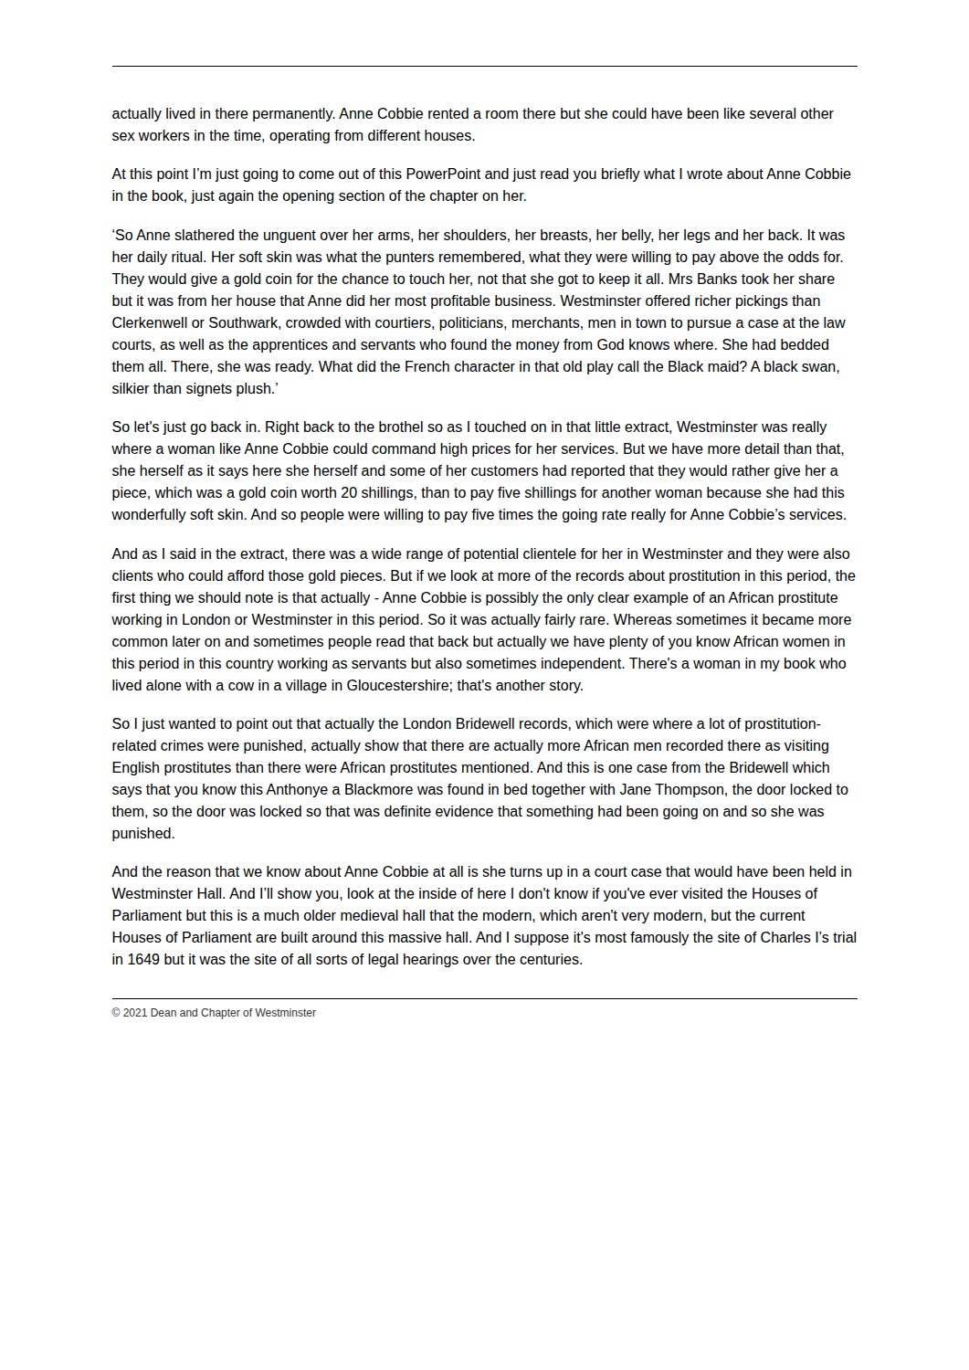actually lived in there permanently. Anne Cobbie rented a room there but she could have been like several other sex workers in the time, operating from different houses.
At this point I’m just going to come out of this PowerPoint and just read you briefly what I wrote about Anne Cobbie in the book, just again the opening section of the chapter on her.
‘So Anne slathered the unguent over her arms, her shoulders, her breasts, her belly, her legs and her back. It was her daily ritual. Her soft skin was what the punters remembered, what they were willing to pay above the odds for. They would give a gold coin for the chance to touch her, not that she got to keep it all. Mrs Banks took her share but it was from her house that Anne did her most profitable business. Westminster offered richer pickings than Clerkenwell or Southwark, crowded with courtiers, politicians, merchants, men in town to pursue a case at the law courts, as well as the apprentices and servants who found the money from God knows where. She had bedded them all. There, she was ready. What did the French character in that old play call the Black maid? A black swan, silkier than signets plush.’
So let's just go back in. Right back to the brothel so as I touched on in that little extract, Westminster was really where a woman like Anne Cobbie could command high prices for her services. But we have more detail than that, she herself as it says here she herself and some of her customers had reported that they would rather give her a piece, which was a gold coin worth 20 shillings, than to pay five shillings for another woman because she had this wonderfully soft skin. And so people were willing to pay five times the going rate really for Anne Cobbie’s services.
And as I said in the extract, there was a wide range of potential clientele for her in Westminster and they were also clients who could afford those gold pieces. But if we look at more of the records about prostitution in this period, the first thing we should note is that actually - Anne Cobbie is possibly the only clear example of an African prostitute working in London or Westminster in this period. So it was actually fairly rare. Whereas sometimes it became more common later on and sometimes people read that back but actually we have plenty of you know African women in this period in this country working as servants but also sometimes independent. There's a woman in my book who lived alone with a cow in a village in Gloucestershire; that's another story.
So I just wanted to point out that actually the London Bridewell records, which were where a lot of prostitution-related crimes were punished, actually show that there are actually more African men recorded there as visiting English prostitutes than there were African prostitutes mentioned. And this is one case from the Bridewell which says that you know this Anthonye a Blackmore was found in bed together with Jane Thompson, the door locked to them, so the door was locked so that was definite evidence that something had been going on and so she was punished.
And the reason that we know about Anne Cobbie at all is she turns up in a court case that would have been held in Westminster Hall. And I’ll show you, look at the inside of here I don't know if you've ever visited the Houses of Parliament but this is a much older medieval hall that the modern, which aren't very modern, but the current Houses of Parliament are built around this massive hall. And I suppose it's most famously the site of Charles I’s trial in 1649 but it was the site of all sorts of legal hearings over the centuries.
© 2021 Dean and Chapter of Westminster